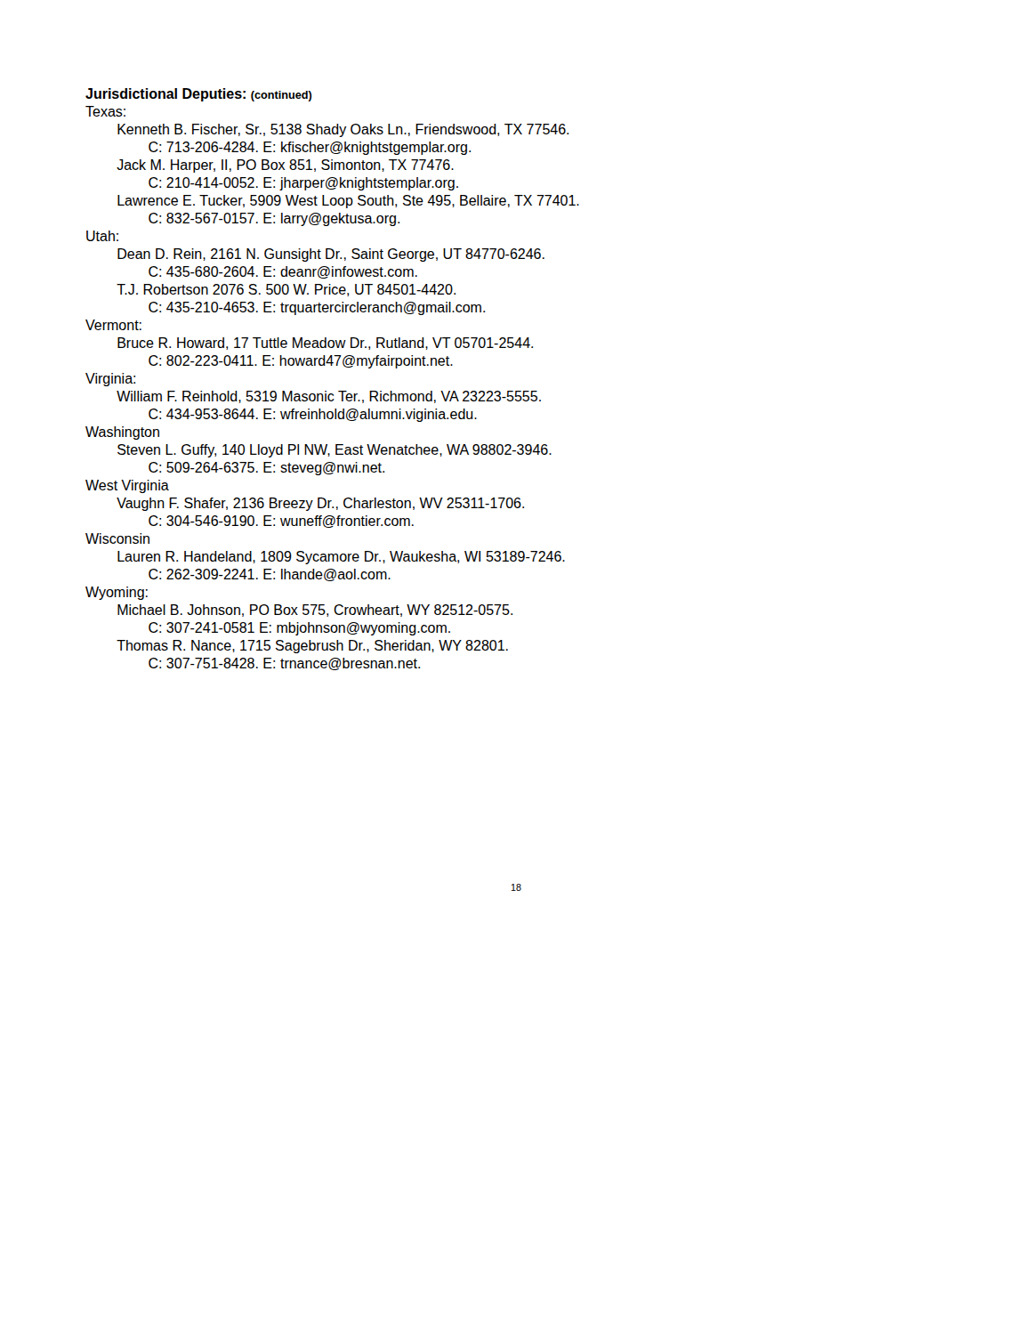Jurisdictional Deputies: (continued)
Texas:
Kenneth B. Fischer, Sr., 5138 Shady Oaks Ln., Friendswood, TX 77546.
C: 713-206-4284. E: kfischer@knightstgemplar.org.
Jack M. Harper, II, PO Box 851, Simonton, TX 77476.
C: 210-414-0052. E: jharper@knightstemplar.org.
Lawrence E. Tucker, 5909 West Loop South, Ste 495, Bellaire, TX 77401.
C: 832-567-0157. E: larry@gektusa.org.
Utah:
Dean D. Rein, 2161 N. Gunsight Dr., Saint George, UT 84770-6246.
C: 435-680-2604. E: deanr@infowest.com.
T.J. Robertson 2076 S. 500 W. Price, UT 84501-4420.
C: 435-210-4653. E: trquartercircleranch@gmail.com.
Vermont:
Bruce R. Howard, 17 Tuttle Meadow Dr., Rutland, VT 05701-2544.
C: 802-223-0411. E: howard47@myfairpoint.net.
Virginia:
William F. Reinhold, 5319 Masonic Ter., Richmond, VA 23223-5555.
C: 434-953-8644. E: wfreinhold@alumni.viginia.edu.
Washington
Steven L. Guffy, 140 Lloyd Pl NW, East Wenatchee, WA 98802-3946.
C: 509-264-6375. E: steveg@nwi.net.
West Virginia
Vaughn F. Shafer, 2136 Breezy Dr., Charleston, WV 25311-1706.
C: 304-546-9190. E: wuneff@frontier.com.
Wisconsin
Lauren R. Handeland, 1809 Sycamore Dr., Waukesha, WI 53189-7246.
C: 262-309-2241. E: lhande@aol.com.
Wyoming:
Michael B. Johnson, PO Box 575, Crowheart, WY 82512-0575.
C: 307-241-0581 E: mbjohnson@wyoming.com.
Thomas R. Nance, 1715 Sagebrush Dr., Sheridan, WY 82801.
C: 307-751-8428. E: trnance@bresnan.net.
18